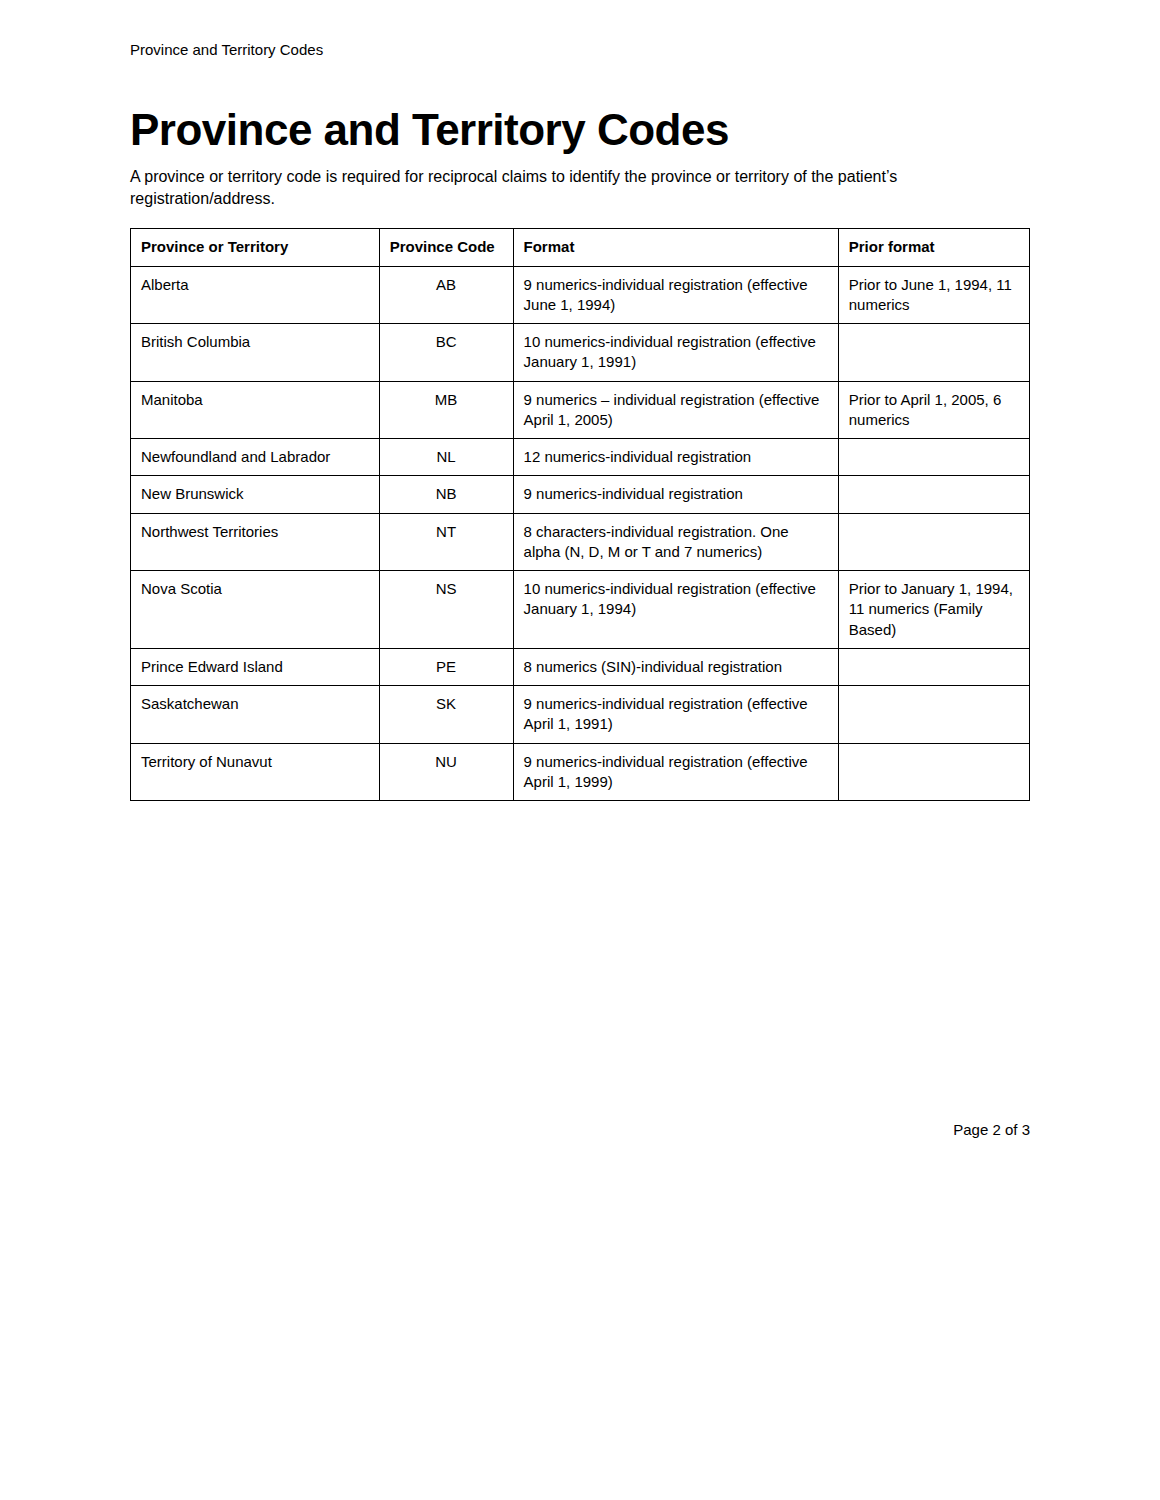Province and Territory Codes
Province and Territory Codes
A province or territory code is required for reciprocal claims to identify the province or territory of the patient’s registration/address.
| Province or Territory | Province Code | Format | Prior format |
| --- | --- | --- | --- |
| Alberta | AB | 9 numerics-individual registration (effective June 1, 1994) | Prior to June 1, 1994, 11 numerics |
| British Columbia | BC | 10 numerics-individual registration (effective January 1, 1991) | |
| Manitoba | MB | 9 numerics – individual registration (effective April 1, 2005) | Prior to April 1, 2005, 6 numerics |
| Newfoundland and Labrador | NL | 12 numerics-individual registration | |
| New Brunswick | NB | 9 numerics-individual registration | |
| Northwest Territories | NT | 8 characters-individual registration. One alpha (N, D, M or T and 7 numerics) | |
| Nova Scotia | NS | 10 numerics-individual registration (effective January 1, 1994) | Prior to January 1, 1994, 11 numerics (Family Based) |
| Prince Edward Island | PE | 8 numerics (SIN)-individual registration | |
| Saskatchewan | SK | 9 numerics-individual registration (effective April 1, 1991) | |
| Territory of Nunavut | NU | 9 numerics-individual registration (effective April 1, 1999) | |
Page 2 of 3